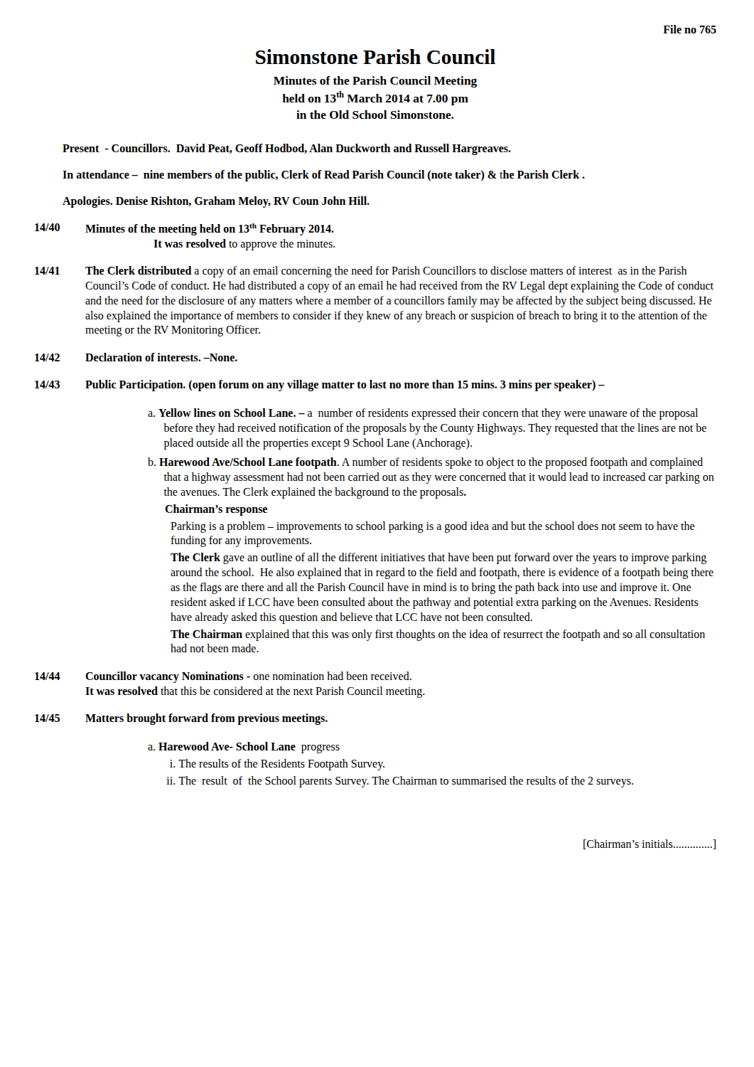File no 765
Simonstone Parish Council
Minutes of the Parish Council Meeting
held on 13th March 2014 at 7.00 pm
in the Old School Simonstone.
Present - Councillors. David Peat, Geoff Hodbod, Alan Duckworth and Russell Hargreaves.
In attendance – nine members of the public, Clerk of Read Parish Council (note taker) & the Parish Clerk .
Apologies. Denise Rishton, Graham Meloy, RV Coun John Hill.
| 14/40 | Minutes of the meeting held on 13 th February 2014. It was resolved to approve the minutes. |
| 14/41 | The Clerk distributed a copy of an email concerning the need for Parish Councillors to disclose matters of interest as in the Parish Council’s Code of conduct. He had distributed a copy of an email he had received from the RV Legal dept explaining the Code of conduct and the need for the disclosure of any matters where a member of a councillors family may be affected by the subject being discussed. He also explained the importance of members to consider if they knew of any breach or suspicion of breach to bring it to the attention of the meeting or the RV Monitoring Officer. |
| 14/42 | Declaration of interests. –None. |
| 14/43 | Public Participation. (open forum on any village matter to last no more than 15 mins. 3 mins per speaker) – a. Yellow lines on School Lane. – a number of residents expressed their concern that they were unaware of the proposal before they had received notification of the proposals by the County Highways. They requested that the lines are not be placed outside all the properties except 9 School Lane (Anchorage). b. Harewood Ave/School Lane footpath . A number of residents spoke to object to the proposed footpath and complained that a highway assessment had not been carried out as they were concerned that it would lead to increased car parking on the avenues. The Clerk explained the background to the proposals . Chairman’s response Parking is a problem – improvements to school parking is a good idea and but the school does not seem to have the funding for any improvements. The Clerk gave an outline of all the different initiatives that have been put forward over the years to improve parking around the school. He also explained that in regard to the field and footpath, there is evidence of a footpath being there as the flags are there and all the Parish Council have in mind is to bring the path back into use and improve it. One resident asked if LCC have been consulted about the pathway and potential extra parking on the Avenues. Residents have already asked this question and believe that LCC have not been consulted. The Chairman explained that this was only first thoughts on the idea of resurrect the footpath and so all consultation had not been made. |
| 14/44 | Councillor vacancy Nominations - one nomination had been received. It was resolved that this be considered at the next Parish Council meeting. |
| 14/45 | Matters brought forward from previous meetings. a. Harewood Ave- School Lane progress The results of the Residents Footpath Survey. The result of the School parents Survey. The Chairman to summarised the results of the 2 surveys. |
[Chairman’s initials..............]